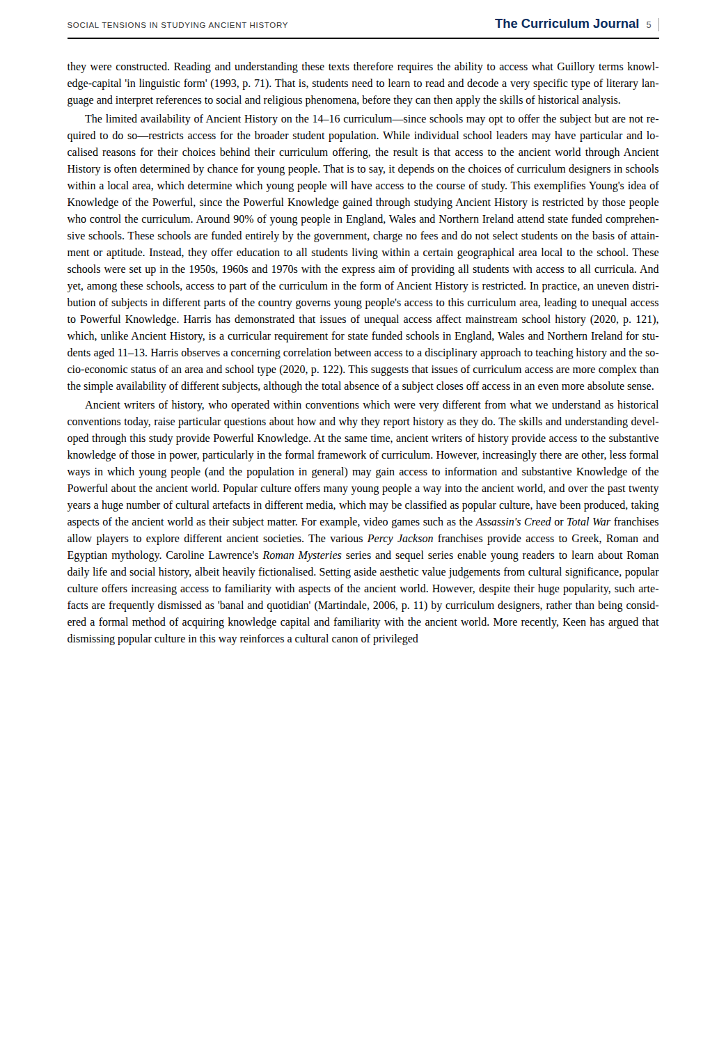Social tensions in studying ancient history
The Curriculum Journal 5
they were constructed. Reading and understanding these texts therefore requires the ability to access what Guillory terms knowledge-capital 'in linguistic form' (1993, p. 71). That is, students need to learn to read and decode a very specific type of literary language and interpret references to social and religious phenomena, before they can then apply the skills of historical analysis.
The limited availability of Ancient History on the 14–16 curriculum—since schools may opt to offer the subject but are not required to do so—restricts access for the broader student population. While individual school leaders may have particular and localised reasons for their choices behind their curriculum offering, the result is that access to the ancient world through Ancient History is often determined by chance for young people. That is to say, it depends on the choices of curriculum designers in schools within a local area, which determine which young people will have access to the course of study. This exemplifies Young's idea of Knowledge of the Powerful, since the Powerful Knowledge gained through studying Ancient History is restricted by those people who control the curriculum. Around 90% of young people in England, Wales and Northern Ireland attend state funded comprehensive schools. These schools are funded entirely by the government, charge no fees and do not select students on the basis of attainment or aptitude. Instead, they offer education to all students living within a certain geographical area local to the school. These schools were set up in the 1950s, 1960s and 1970s with the express aim of providing all students with access to all curricula. And yet, among these schools, access to part of the curriculum in the form of Ancient History is restricted. In practice, an uneven distribution of subjects in different parts of the country governs young people's access to this curriculum area, leading to unequal access to Powerful Knowledge. Harris has demonstrated that issues of unequal access affect mainstream school history (2020, p. 121), which, unlike Ancient History, is a curricular requirement for state funded schools in England, Wales and Northern Ireland for students aged 11–13. Harris observes a concerning correlation between access to a disciplinary approach to teaching history and the socio-economic status of an area and school type (2020, p. 122). This suggests that issues of curriculum access are more complex than the simple availability of different subjects, although the total absence of a subject closes off access in an even more absolute sense.
Ancient writers of history, who operated within conventions which were very different from what we understand as historical conventions today, raise particular questions about how and why they report history as they do. The skills and understanding developed through this study provide Powerful Knowledge. At the same time, ancient writers of history provide access to the substantive knowledge of those in power, particularly in the formal framework of curriculum. However, increasingly there are other, less formal ways in which young people (and the population in general) may gain access to information and substantive Knowledge of the Powerful about the ancient world. Popular culture offers many young people a way into the ancient world, and over the past twenty years a huge number of cultural artefacts in different media, which may be classified as popular culture, have been produced, taking aspects of the ancient world as their subject matter. For example, video games such as the Assassin's Creed or Total War franchises allow players to explore different ancient societies. The various Percy Jackson franchises provide access to Greek, Roman and Egyptian mythology. Caroline Lawrence's Roman Mysteries series and sequel series enable young readers to learn about Roman daily life and social history, albeit heavily fictionalised. Setting aside aesthetic value judgements from cultural significance, popular culture offers increasing access to familiarity with aspects of the ancient world. However, despite their huge popularity, such artefacts are frequently dismissed as 'banal and quotidian' (Martindale, 2006, p. 11) by curriculum designers, rather than being considered a formal method of acquiring knowledge capital and familiarity with the ancient world. More recently, Keen has argued that dismissing popular culture in this way reinforces a cultural canon of privileged